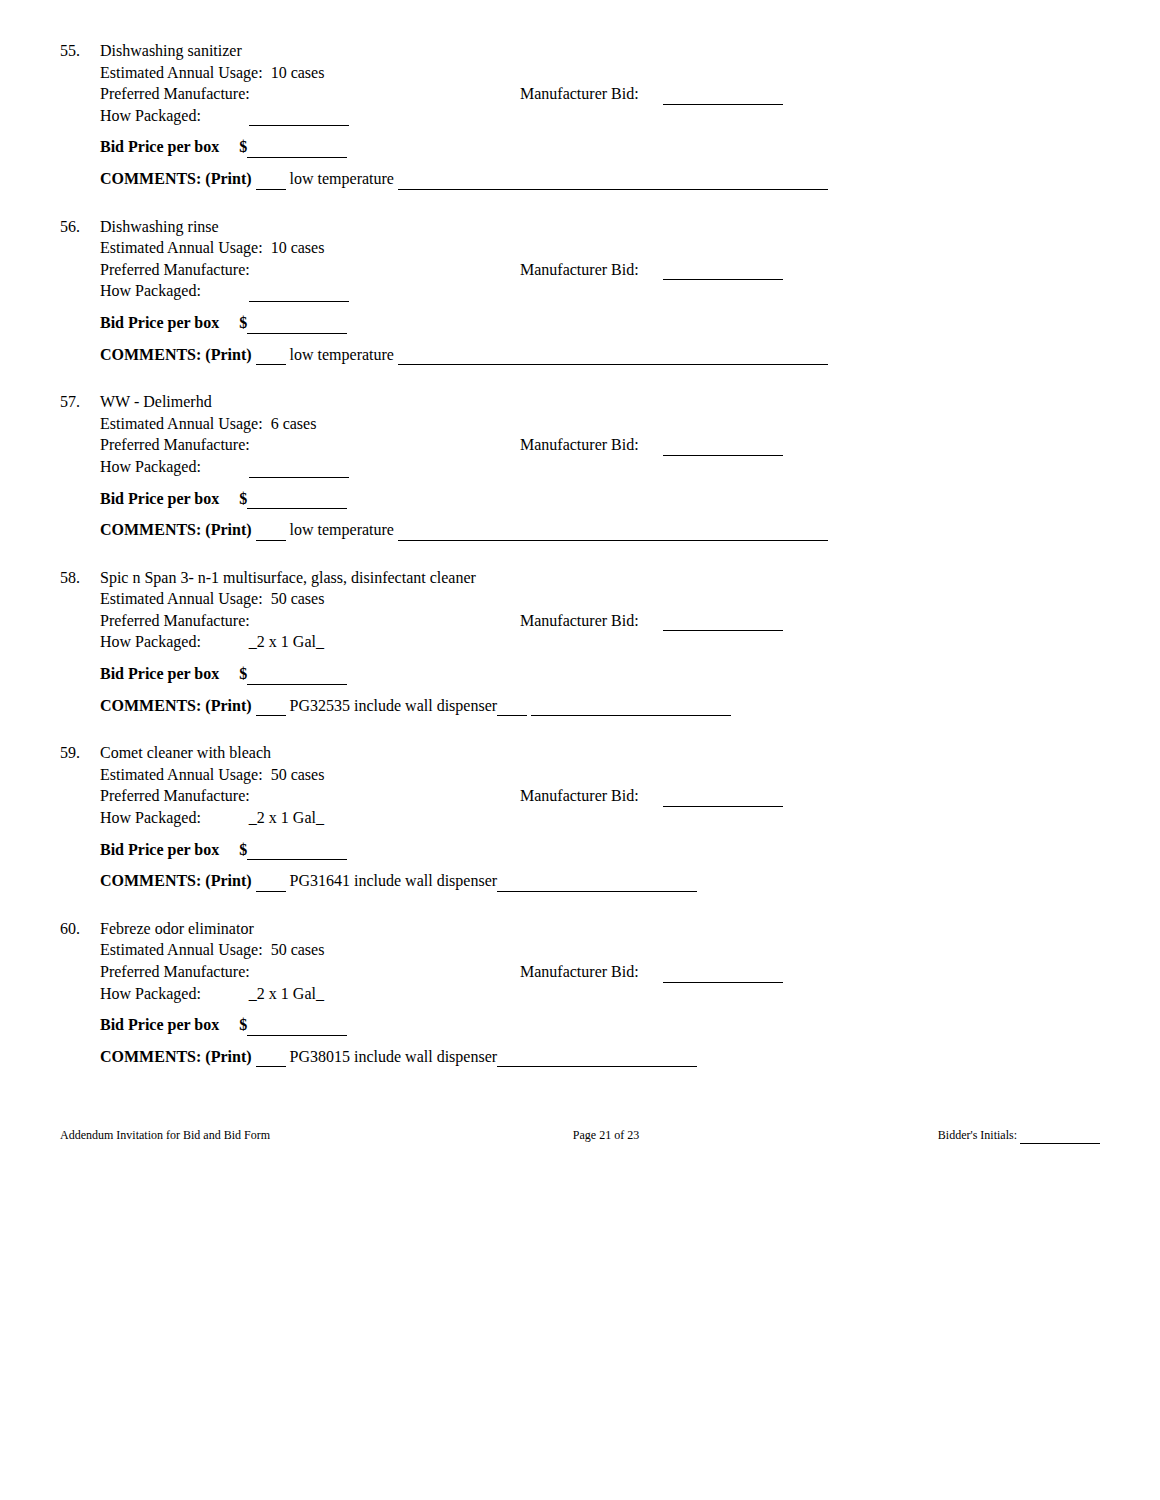55.
Dishwashing sanitizer
Estimated Annual Usage: 10 cases
Preferred Manufacture:
Manufacturer Bid:
How Packaged:
Bid Price per box $
COMMENTS: (Print) low temperature
56.
Dishwashing rinse
Estimated Annual Usage: 10 cases
Preferred Manufacture:
Manufacturer Bid:
How Packaged:
Bid Price per box $
COMMENTS: (Print) low temperature
57.
WW - Delimerhd
Estimated Annual Usage: 6 cases
Preferred Manufacture:
Manufacturer Bid:
How Packaged:
Bid Price per box $
COMMENTS: (Print) low temperature
58.
Spic n Span 3- n-1 multisurface, glass, disinfectant cleaner
Estimated Annual Usage: 50 cases
Preferred Manufacture:
Manufacturer Bid:
How Packaged: _2 x 1 Gal_
Bid Price per box $
COMMENTS: (Print) PG32535 include wall dispenser
59.
Comet cleaner with bleach
Estimated Annual Usage: 50 cases
Preferred Manufacture:
Manufacturer Bid:
How Packaged: _2 x 1 Gal_
Bid Price per box $
COMMENTS: (Print) PG31641 include wall dispenser
60.
Febreze odor eliminator
Estimated Annual Usage: 50 cases
Preferred Manufacture:
Manufacturer Bid:
How Packaged: _2 x 1 Gal_
Bid Price per box $
COMMENTS: (Print) PG38015 include wall dispenser
Addendum Invitation for Bid and Bid Form
Page 21 of 23
Bidder's Initials: